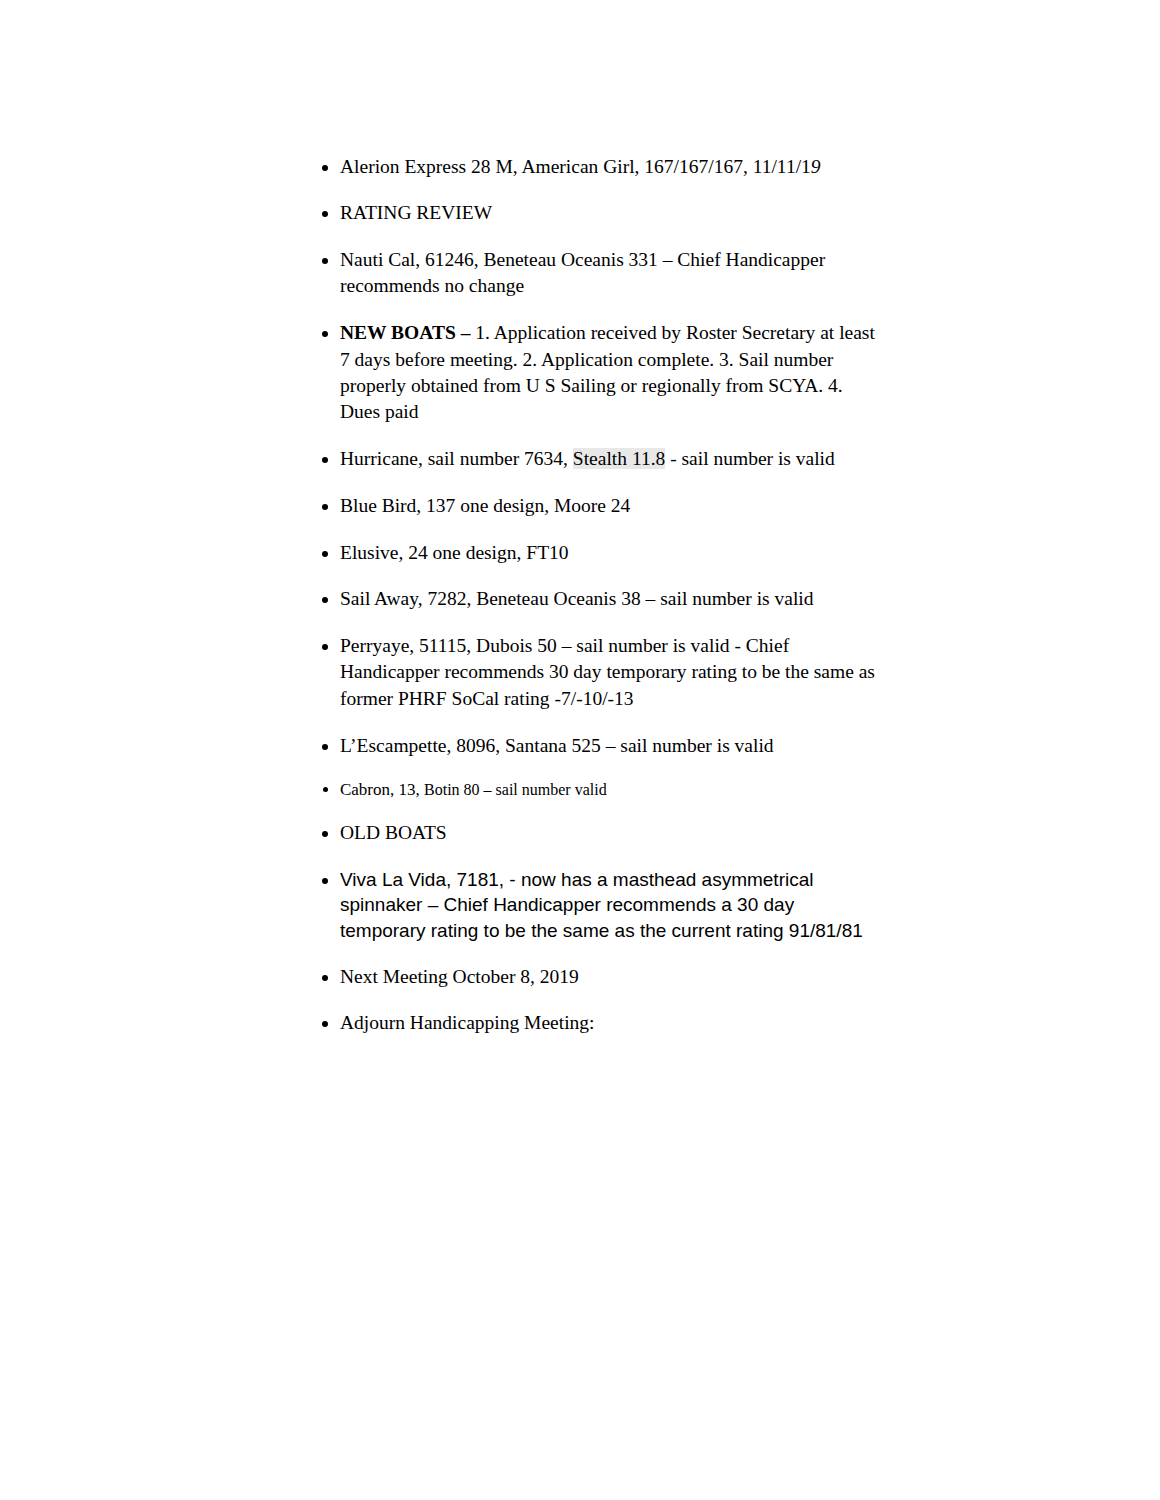Alerion Express 28 M, American Girl, 167/167/167, 11/11/19
RATING REVIEW
Nauti Cal, 61246, Beneteau Oceanis 331 – Chief Handicapper recommends no change
NEW BOATS – 1. Application received by Roster Secretary at least 7 days before meeting. 2. Application complete. 3. Sail number properly obtained from U S Sailing or regionally from SCYA. 4. Dues paid
Hurricane, sail number 7634, Stealth 11.8 - sail number is valid
Blue Bird, 137 one design, Moore 24
Elusive, 24 one design, FT10
Sail Away, 7282, Beneteau Oceanis 38 – sail number is valid
Perryaye, 51115, Dubois 50 – sail number is valid - Chief Handicapper recommends 30 day temporary rating to be the same as former PHRF SoCal rating -7/-10/-13
L’Escampette, 8096, Santana 525 – sail number is valid
Cabron, 13, Botin 80 – sail number valid
OLD BOATS
Viva La Vida, 7181, - now has a masthead asymmetrical spinnaker – Chief Handicapper recommends a 30 day temporary rating to be the same as the current rating 91/81/81
Next Meeting October 8, 2019
Adjourn Handicapping Meeting: